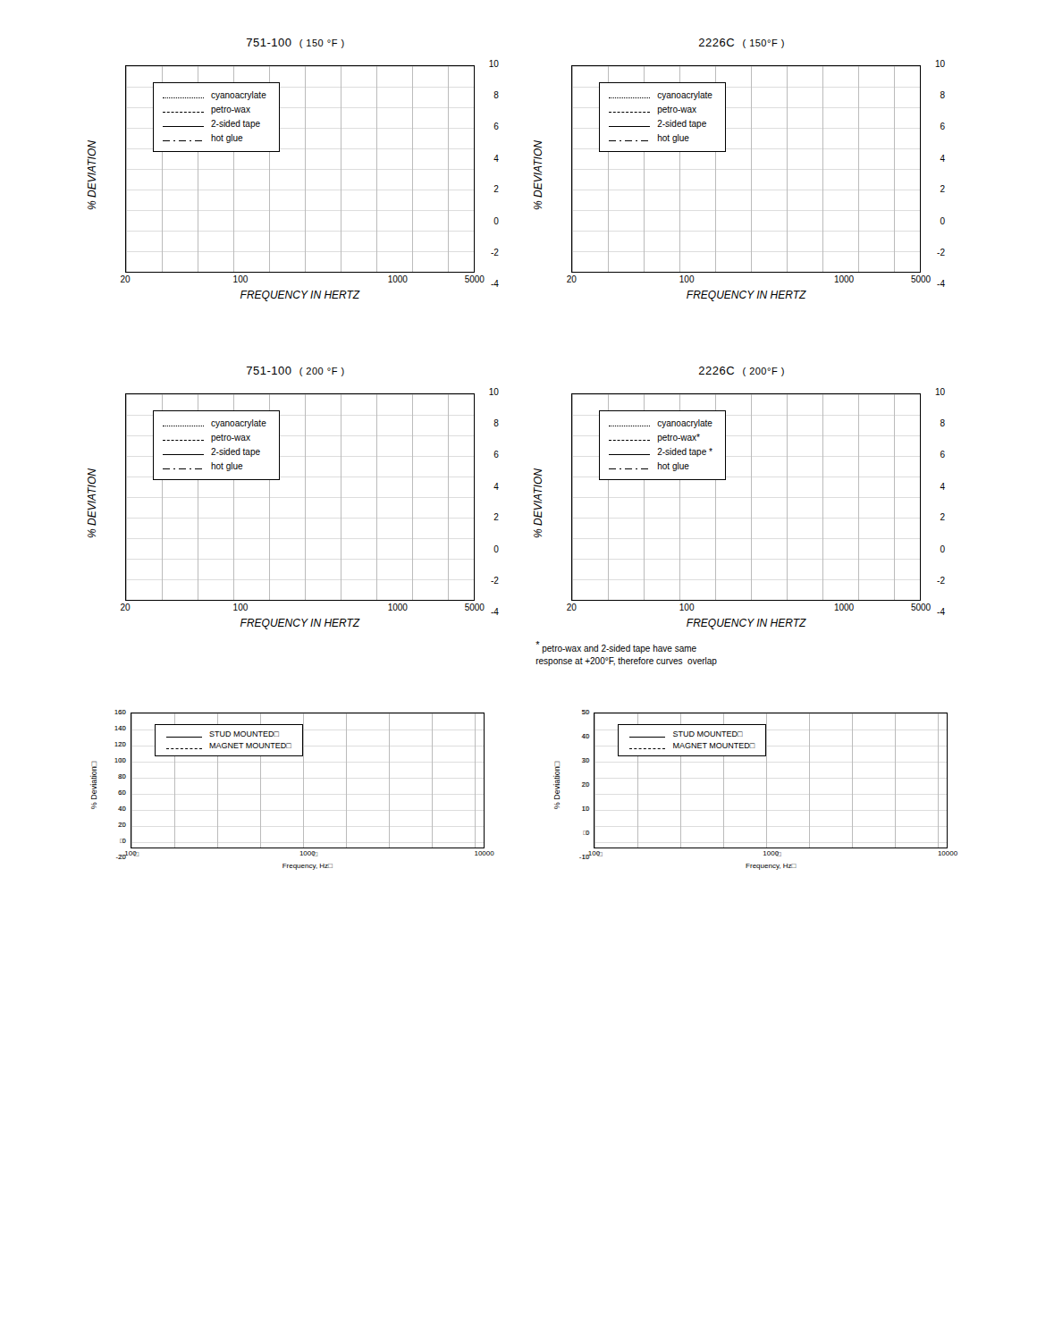751-100 ( 150 °F )
% DEVIATION
| | cyanoacrylate |
| | petro-wax |
| | 2-sided tape |
| | hot glue |
10 8 6 4 2 0 -2 -4
20 100 1000 5000
FREQUENCY IN HERTZ
2226C ( 150°F )
% DEVIATION
| | cyanoacrylate |
| | petro-wax |
| | 2-sided tape |
| | hot glue |
10 8 6 4 2 0 -2 -4
20 100 1000 5000
FREQUENCY IN HERTZ
751-100 ( 200 °F )
% DEVIATION
| | cyanoacrylate |
| | petro-wax |
| | 2-sided tape |
| | hot glue |
10 8 6 4 2 0 -2 -4
20 100 1000 5000
FREQUENCY IN HERTZ
2226C ( 200°F )
% DEVIATION
| | cyanoacrylate |
| | petro-wax* |
| | 2-sided tape * |
| | hot glue |
10 8 6 4 2 0 -2 -4
20 100 1000 5000
FREQUENCY IN HERTZ
* petro-wax and 2-sided tape have same
response at +200°F, therefore curves overlap
% Deviation□
| | STUD MOUNTED □ |
| | MAGNET MOUNTED □ |
160□ 140□ 120□ 100□ 80□ 60□ 40□ 20□ 0□ -20□
100□ 1000□ 10000
Frequency, Hz□
% Deviation□
| | STUD MOUNTED □ |
| | MAGNET MOUNTED □ |
50□ 40□ 30□ 20□ 10□ 0□ -10□
100□ 1000□ 10000
Frequency, Hz□